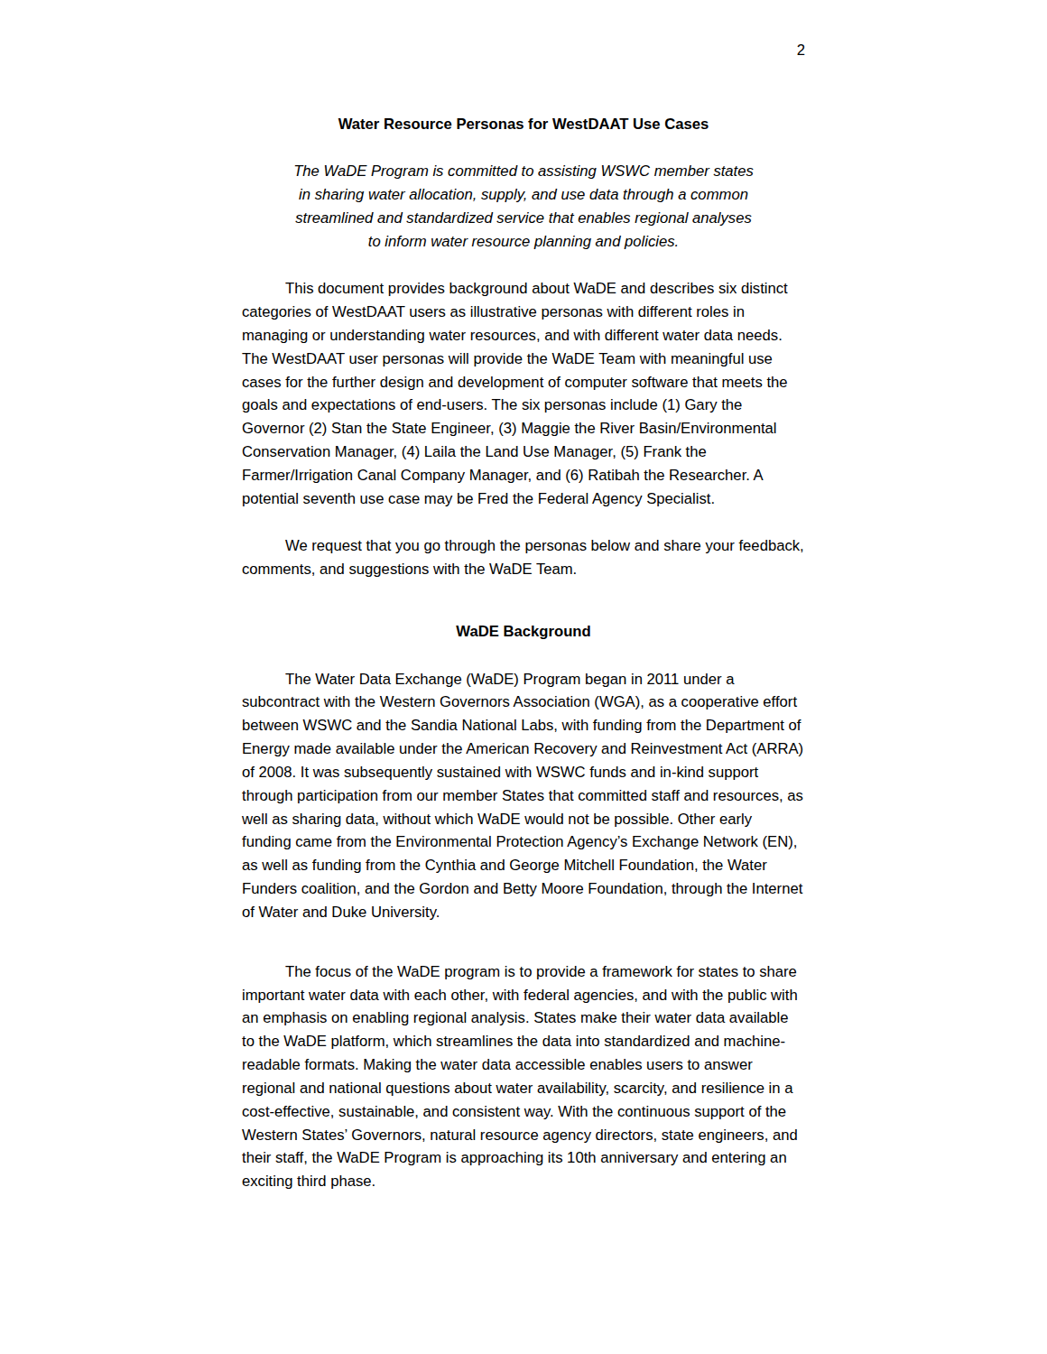2
Water Resource Personas for WestDAAT Use Cases
The WaDE Program is committed to assisting WSWC member states in sharing water allocation, supply, and use data through a common streamlined and standardized service that enables regional analyses to inform water resource planning and policies.
This document provides background about WaDE and describes six distinct categories of WestDAAT users as illustrative personas with different roles in managing or understanding water resources, and with different water data needs. The WestDAAT user personas will provide the WaDE Team with meaningful use cases for the further design and development of computer software that meets the goals and expectations of end-users. The six personas include (1) Gary the Governor (2) Stan the State Engineer, (3) Maggie the River Basin/Environmental Conservation Manager, (4) Laila the Land Use Manager, (5) Frank the Farmer/Irrigation Canal Company Manager, and (6) Ratibah the Researcher. A potential seventh use case may be Fred the Federal Agency Specialist.
We request that you go through the personas below and share your feedback, comments, and suggestions with the WaDE Team.
WaDE Background
The Water Data Exchange (WaDE) Program began in 2011 under a subcontract with the Western Governors Association (WGA), as a cooperative effort between WSWC and the Sandia National Labs, with funding from the Department of Energy made available under the American Recovery and Reinvestment Act (ARRA) of 2008. It was subsequently sustained with WSWC funds and in-kind support through participation from our member States that committed staff and resources, as well as sharing data, without which WaDE would not be possible. Other early funding came from the Environmental Protection Agency’s Exchange Network (EN), as well as funding from the Cynthia and George Mitchell Foundation, the Water Funders coalition, and the Gordon and Betty Moore Foundation, through the Internet of Water and Duke University.
The focus of the WaDE program is to provide a framework for states to share important water data with each other, with federal agencies, and with the public with an emphasis on enabling regional analysis. States make their water data available to the WaDE platform, which streamlines the data into standardized and machine-readable formats. Making the water data accessible enables users to answer regional and national questions about water availability, scarcity, and resilience in a cost-effective, sustainable, and consistent way. With the continuous support of the Western States’ Governors, natural resource agency directors, state engineers, and their staff, the WaDE Program is approaching its 10th anniversary and entering an exciting third phase.